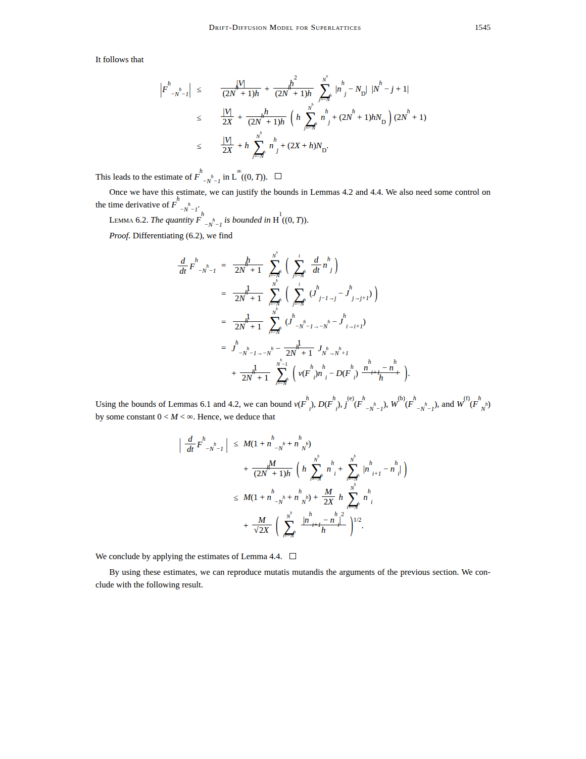Drift-Diffusion Model for Superlattices 1545
It follows that
| / F h −N h −1 / | ≤ | / V / (2 N h + 1) h + h 2 (2 N h + 1) h N h ∑ j =− N h / n h j − N D / / N h − j + 1/ |
| | ≤ | / V / 2 X + h (2 N h + 1) h ( h N h ∑ j =− N h n h j + (2 N h + 1) h N D ) (2 N h + 1) |
| | ≤ | / V / 2 X + h N h ∑ j =− N h n h j + (2 X + h ) N D . |
This leads to the estimate of Fh−Nh−1 in L∞((0, T)).
Once we have this estimate, we can justify the bounds in Lemmas 4.2 and 4.4. We also need some control on the time derivative of Fh−Nh−1.
Lemma 6.2. The quantity Fh−Nh−1 is bounded in H1((0, T)).
Proof. Differentiating (6.2), we find
| d dt F h −N h −1 | = | h 2 N h + 1 N h ∑ i =− N h ( i ∑ j =− N h d dt n h j ) |
| | = | 1 2 N h + 1 N h ∑ i =− N h ( i ∑ j =− N h ( J h j−1→j − J h j→j+1 ) ) |
| | = | 1 2 N h + 1 N h ∑ i =− N h ( J h −N h −1→−N h − J h i→i+1 ) |
| | = | J h −N h −1→−N h − 1 2 N h + 1 J N h →N h +1 |
| | | + 1 2 N h + 1 N h −1 ∑ i =− N h ( v ( F h i ) n h i − D ( F h i ) n h i+1 − n h i h ) . |
Using the bounds of Lemmas 6.1 and 4.2, we can bound v(Fhi), D(Fhi), j(e)(Fh−Nh−1), W(b)(Fh−Nh−1), and W(f)(FhNh) by some constant 0 < M < ∞. Hence, we deduce that
| / d dt F h −N h −1 / | ≤ | M (1 + n h −N h + n h N h ) |
| | | + M (2 N h + 1) h ( h N h ∑ i =− N h n h i + N h ∑ i =− N h / n h i+1 − n h i / ) |
| | ≤ | M (1 + n h −N h + n h N h ) + M 2 X h N h ∑ i =− N h n h i |
| | | + M √ 2 X ( N h ∑ i =− N h / n h i+1 − n h i / 2 h ) 1/2 . |
We conclude by applying the estimates of Lemma 4.4.
By using these estimates, we can reproduce mutatis mutandis the arguments of the previous section. We conclude with the following result.